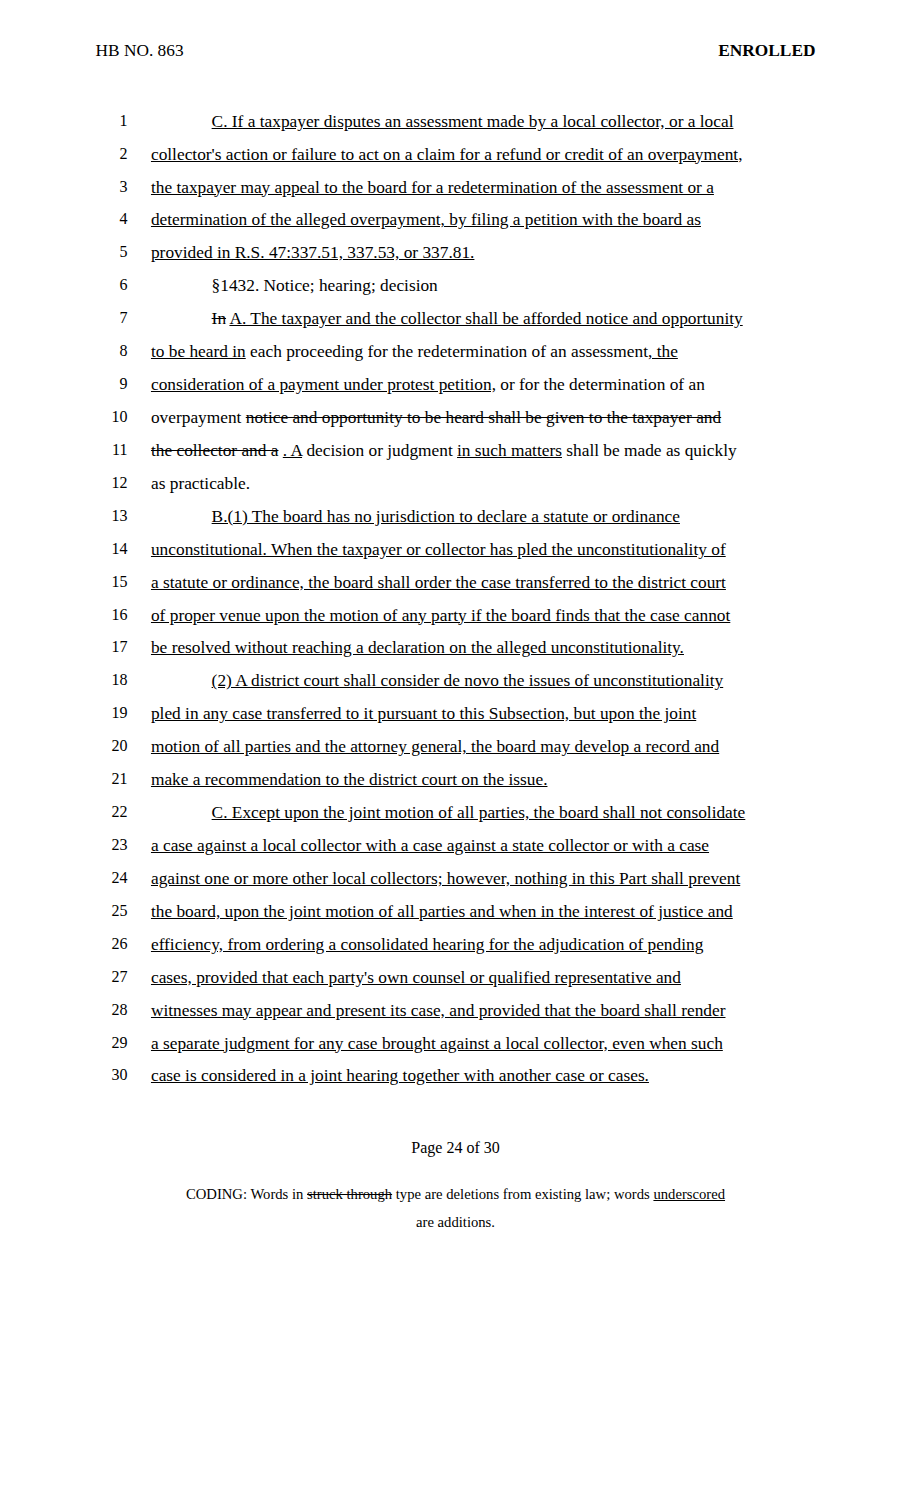HB NO. 863 ENROLLED
C. If a taxpayer disputes an assessment made by a local collector, or a local
collector's action or failure to act on a claim for a refund or credit of an overpayment,
the taxpayer may appeal to the board for a redetermination of the assessment or a
determination of the alleged overpayment, by filing a petition with the board as
provided in R.S. 47:337.51, 337.53, or 337.81.
§1432. Notice; hearing; decision
In A. The taxpayer and the collector shall be afforded notice and opportunity
to be heard in each proceeding for the redetermination of an assessment, the
consideration of a payment under protest petition, or for the determination of an
overpayment notice and opportunity to be heard shall be given to the taxpayer and
the collector and a . A decision or judgment in such matters shall be made as quickly
as practicable.
B.(1) The board has no jurisdiction to declare a statute or ordinance
unconstitutional. When the taxpayer or collector has pled the unconstitutionality of
a statute or ordinance, the board shall order the case transferred to the district court
of proper venue upon the motion of any party if the board finds that the case cannot
be resolved without reaching a declaration on the alleged unconstitutionality.
(2) A district court shall consider de novo the issues of unconstitutionality
pled in any case transferred to it pursuant to this Subsection, but upon the joint
motion of all parties and the attorney general, the board may develop a record and
make a recommendation to the district court on the issue.
C. Except upon the joint motion of all parties, the board shall not consolidate
a case against a local collector with a case against a state collector or with a case
against one or more other local collectors; however, nothing in this Part shall prevent
the board, upon the joint motion of all parties and when in the interest of justice and
efficiency, from ordering a consolidated hearing for the adjudication of pending
cases, provided that each party's own counsel or qualified representative and
witnesses may appear and present its case, and provided that the board shall render
a separate judgment for any case brought against a local collector, even when such
case is considered in a joint hearing together with another case or cases.
Page 24 of 30
CODING: Words in struck through type are deletions from existing law; words underscored
are additions.